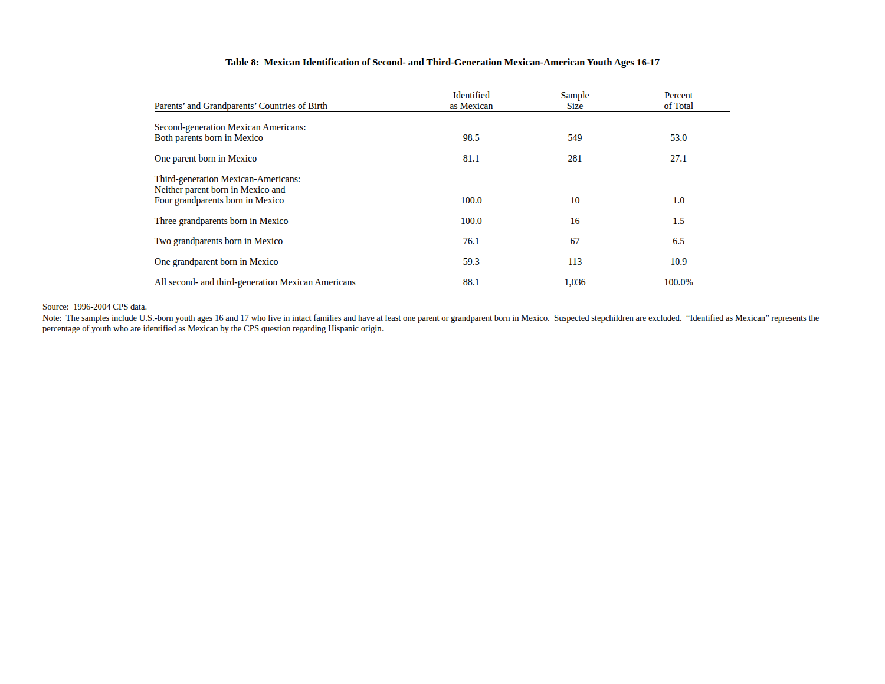Table 8: Mexican Identification of Second- and Third-Generation Mexican-American Youth Ages 16-17
| | Identified | Sample | Percent |
| --- | --- | --- | --- |
| Parents’ and Grandparents’ Countries of Birth | as Mexican | Size | of Total |
| Second-generation Mexican Americans: | | | |
| Both parents born in Mexico | 98.5 | 549 | 53.0 |
| One parent born in Mexico | 81.1 | 281 | 27.1 |
| Third-generation Mexican-Americans: | | | |
| Neither parent born in Mexico and | | | |
| Four grandparents born in Mexico | 100.0 | 10 | 1.0 |
| Three grandparents born in Mexico | 100.0 | 16 | 1.5 |
| Two grandparents born in Mexico | 76.1 | 67 | 6.5 |
| One grandparent born in Mexico | 59.3 | 113 | 10.9 |
| All second- and third-generation Mexican Americans | 88.1 | 1,036 | 100.0% |
Source: 1996-2004 CPS data.
Note: The samples include U.S.-born youth ages 16 and 17 who live in intact families and have at least one parent or grandparent born in Mexico. Suspected stepchildren are excluded. “Identified as Mexican” represents the percentage of youth who are identified as Mexican by the CPS question regarding Hispanic origin.